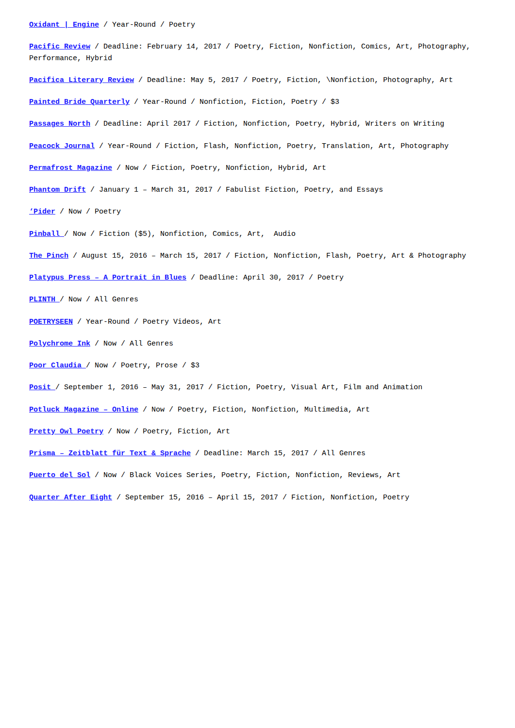Oxidant | Engine / Year-Round / Poetry
Pacific Review / Deadline: February 14, 2017 / Poetry, Fiction, Nonfiction, Comics, Art, Photography, Performance, Hybrid
Pacifica Literary Review / Deadline: May 5, 2017 / Poetry, Fiction, \Nonfiction, Photography, Art
Painted Bride Quarterly / Year-Round / Nonfiction, Fiction, Poetry / $3
Passages North / Deadline: April 2017 / Fiction, Nonfiction, Poetry, Hybrid, Writers on Writing
Peacock Journal / Year-Round / Fiction, Flash, Nonfiction, Poetry, Translation, Art, Photography
Permafrost Magazine / Now / Fiction, Poetry, Nonfiction, Hybrid, Art
Phantom Drift / January 1 – March 31, 2017 / Fabulist Fiction, Poetry, and Essays
‘Pider / Now / Poetry
Pinball / Now / Fiction ($5), Nonfiction, Comics, Art, Audio
The Pinch / August 15, 2016 – March 15, 2017 / Fiction, Nonfiction, Flash, Poetry, Art & Photography
Platypus Press – A Portrait in Blues / Deadline: April 30, 2017 / Poetry
PLINTH / Now / All Genres
POETRYSEEN / Year-Round / Poetry Videos, Art
Polychrome Ink / Now / All Genres
Poor Claudia / Now / Poetry, Prose / $3
Posit / September 1, 2016 – May 31, 2017 / Fiction, Poetry, Visual Art, Film and Animation
Potluck Magazine – Online / Now / Poetry, Fiction, Nonfiction, Multimedia, Art
Pretty Owl Poetry / Now / Poetry, Fiction, Art
Prisma – Zeitblatt für Text & Sprache / Deadline: March 15, 2017 / All Genres
Puerto del Sol / Now / Black Voices Series, Poetry, Fiction, Nonfiction, Reviews, Art
Quarter After Eight / September 15, 2016 – April 15, 2017 / Fiction, Nonfiction, Poetry